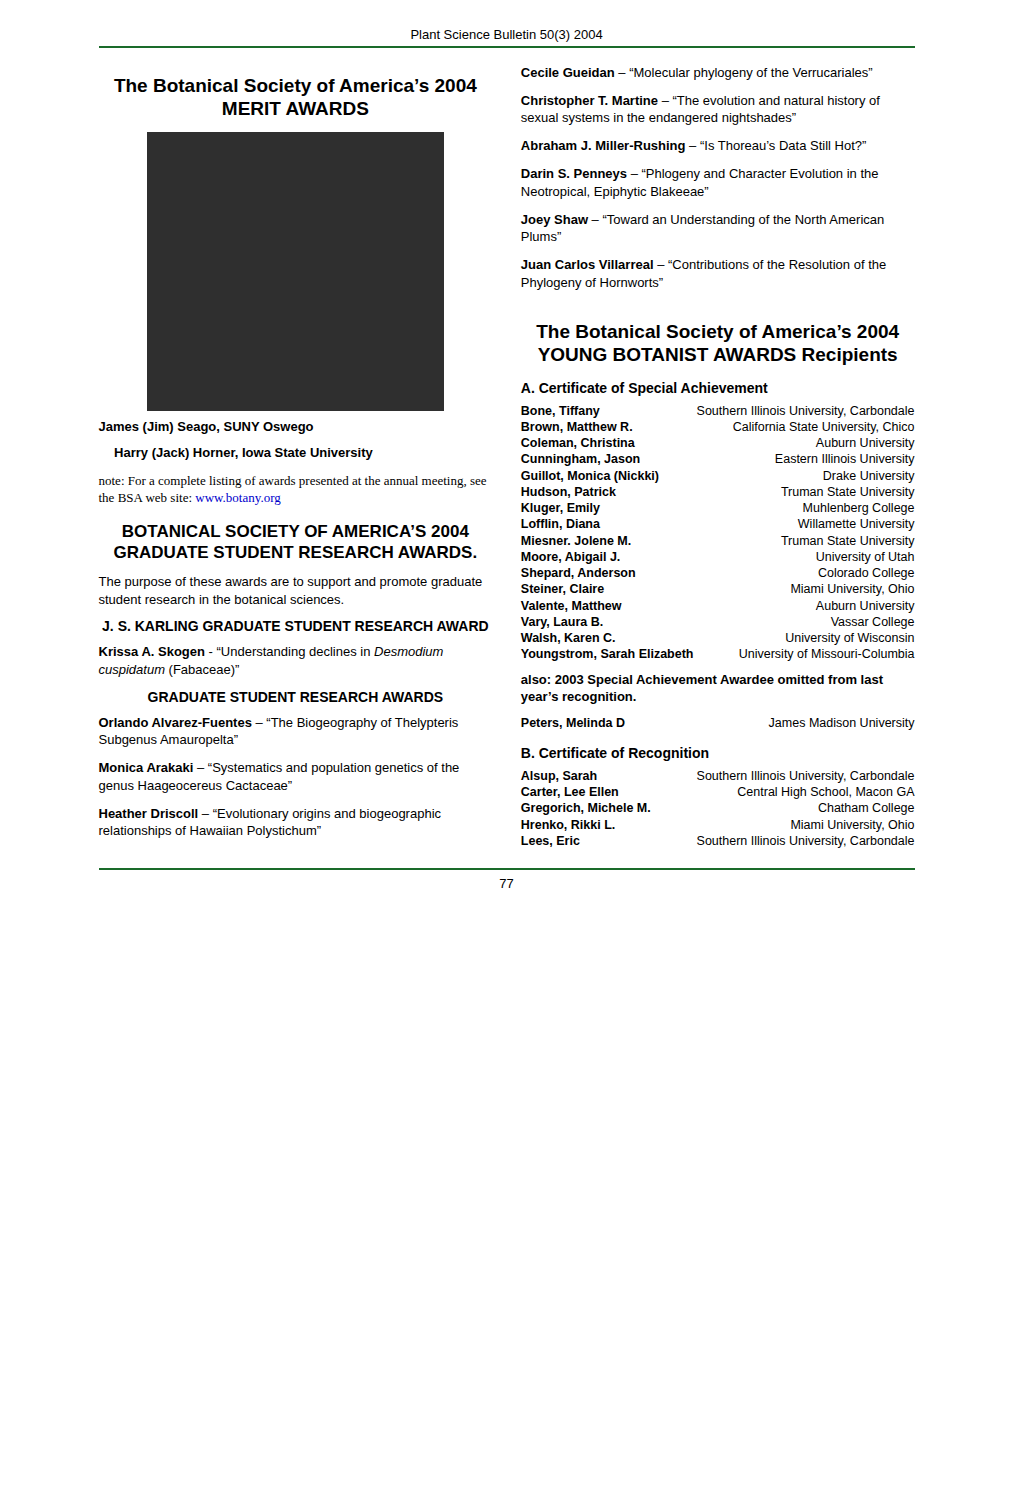Plant Science Bulletin 50(3) 2004
The Botanical Society of America’s 2004
MERIT AWARDS
James (Jim) Seago, SUNY Oswego
Harry (Jack) Horner, Iowa State University
note: For a complete listing of awards presented at the annual meeting, see the BSA web site: www.botany.org
BOTANICAL SOCIETY OF AMERICA’S 2004 GRADUATE STUDENT RESEARCH AWARDS.
The purpose of these awards are to support and promote graduate student research in the botanical sciences.
J. S. KARLING GRADUATE STUDENT RESEARCH AWARD
Krissa A. Skogen - “Understanding declines in Desmodium cuspidatum (Fabaceae)”
GRADUATE STUDENT RESEARCH AWARDS
Orlando Alvarez-Fuentes – “The Biogeography of Thelypteris Subgenus Amauropelta”
Monica Arakaki – “Systematics and population genetics of the genus Haageocereus Cactaceae”
Heather Driscoll – “Evolutionary origins and biogeographic relationships of Hawaiian Polystichum”
Cecile Gueidan – “Molecular phylogeny of the Verrucariales”
Christopher T. Martine – “The evolution and natural history of sexual systems in the endangered nightshades”
Abraham J. Miller-Rushing – “Is Thoreau’s Data Still Hot?”
Darin S. Penneys – “Phlogeny and Character Evolution in the Neotropical, Epiphytic Blakeeae”
Joey Shaw – “Toward an Understanding of the North American Plums”
Juan Carlos Villarreal – “Contributions of the Resolution of the Phylogeny of Hornworts”
The Botanical Society of America’s 2004 YOUNG BOTANIST AWARDS Recipients
A. Certificate of Special Achievement
Bone, Tiffany Southern Illinois University, Carbondale
Brown, Matthew R. California State University, Chico
Coleman, Christina Auburn University
Cunningham, Jason Eastern Illinois University
Guillot, Monica (Nickki) Drake University
Hudson, Patrick Truman State University
Kluger, Emily Muhlenberg College
Lofflin, Diana Willamette University
Miesner. Jolene M. Truman State University
Moore, Abigail J. University of Utah
Shepard, Anderson Colorado College
Steiner, Claire Miami University, Ohio
Valente, Matthew Auburn University
Vary, Laura B. Vassar College
Walsh, Karen C. University of Wisconsin
Youngstrom, Sarah Elizabeth University of Missouri-Columbia
also: 2003 Special Achievement Awardee omitted from last year’s recognition.
Peters, Melinda D James Madison University
B. Certificate of Recognition
Alsup, Sarah Southern Illinois University, Carbondale
Carter, Lee Ellen Central High School, Macon GA
Gregorich, Michele M. Chatham College
Hrenko, Rikki L. Miami University, Ohio
Lees, Eric Southern Illinois University, Carbondale
77